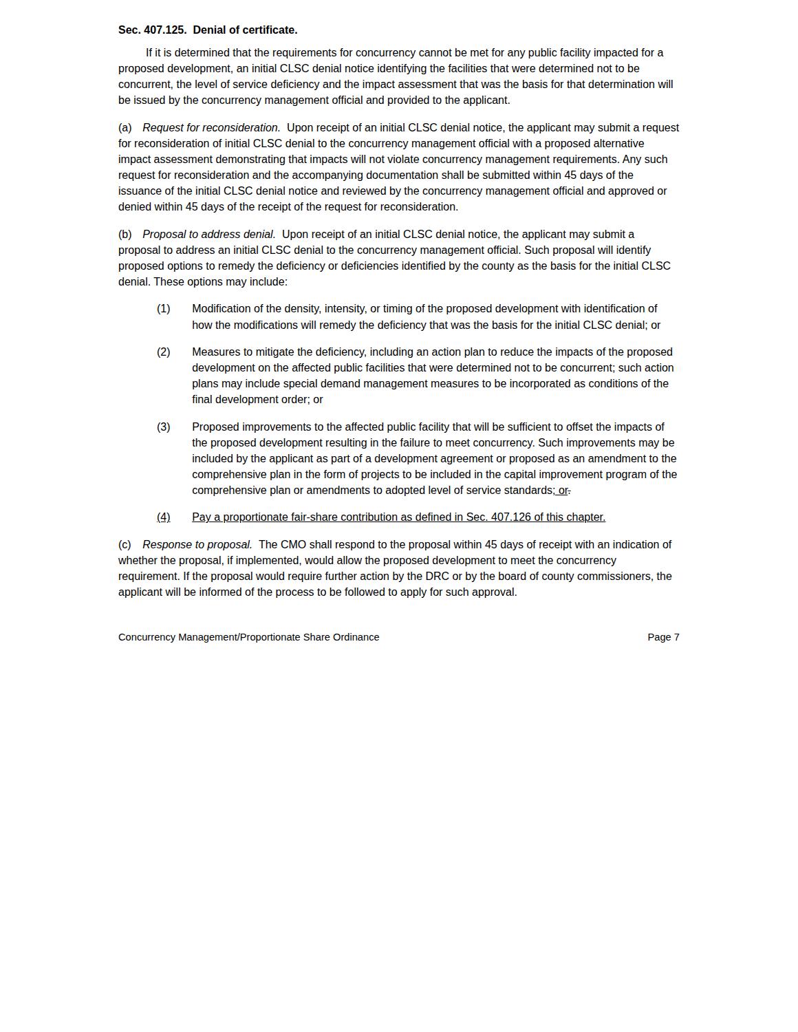Sec. 407.125. Denial of certificate.
If it is determined that the requirements for concurrency cannot be met for any public facility impacted for a proposed development, an initial CLSC denial notice identifying the facilities that were determined not to be concurrent, the level of service deficiency and the impact assessment that was the basis for that determination will be issued by the concurrency management official and provided to the applicant.
(a) Request for reconsideration. Upon receipt of an initial CLSC denial notice, the applicant may submit a request for reconsideration of initial CLSC denial to the concurrency management official with a proposed alternative impact assessment demonstrating that impacts will not violate concurrency management requirements. Any such request for reconsideration and the accompanying documentation shall be submitted within 45 days of the issuance of the initial CLSC denial notice and reviewed by the concurrency management official and approved or denied within 45 days of the receipt of the request for reconsideration.
(b) Proposal to address denial. Upon receipt of an initial CLSC denial notice, the applicant may submit a proposal to address an initial CLSC denial to the concurrency management official. Such proposal will identify proposed options to remedy the deficiency or deficiencies identified by the county as the basis for the initial CLSC denial. These options may include:
(1) Modification of the density, intensity, or timing of the proposed development with identification of how the modifications will remedy the deficiency that was the basis for the initial CLSC denial; or
(2) Measures to mitigate the deficiency, including an action plan to reduce the impacts of the proposed development on the affected public facilities that were determined not to be concurrent; such action plans may include special demand management measures to be incorporated as conditions of the final development order; or
(3) Proposed improvements to the affected public facility that will be sufficient to offset the impacts of the proposed development resulting in the failure to meet concurrency. Such improvements may be included by the applicant as part of a development agreement or proposed as an amendment to the comprehensive plan in the form of projects to be included in the capital improvement program of the comprehensive plan or amendments to adopted level of service standards; or.
(4) Pay a proportionate fair-share contribution as defined in Sec. 407.126 of this chapter.
(c) Response to proposal. The CMO shall respond to the proposal within 45 days of receipt with an indication of whether the proposal, if implemented, would allow the proposed development to meet the concurrency requirement. If the proposal would require further action by the DRC or by the board of county commissioners, the applicant will be informed of the process to be followed to apply for such approval.
Concurrency Management/Proportionate Share Ordinance Page 7